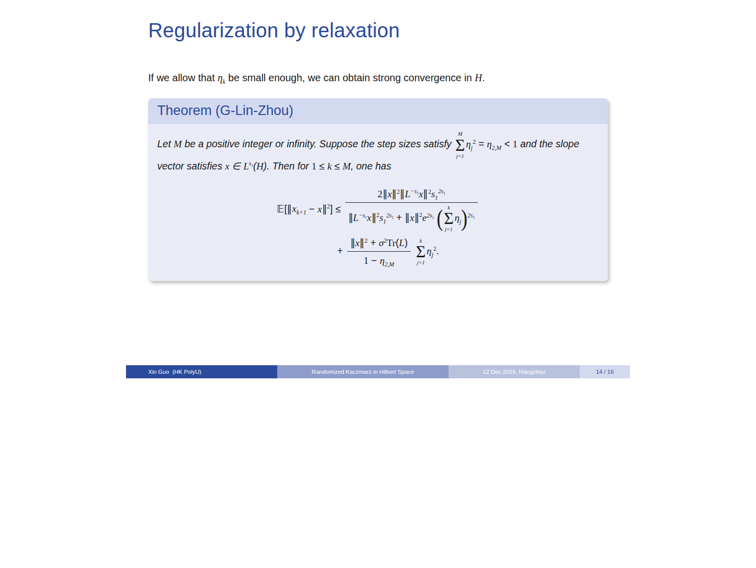Regularization by relaxation
If we allow that ηk be small enough, we can obtain strong convergence in H.
Theorem (G-Lin-Zhou)
Let M be a positive integer or infinity. Suppose the step sizes satisfy MΣj=1 ηj2 = η2,M < 1 and the slope vector satisfies x ∈ Ls1(H). Then for 1 ≤ k ≤ M, one has
𝔼[∥xk+1 − x∥2] ≤ 2∥x∥2∥L−s1x∥2s12s1 ∥L−s1x∥2s12s1 + ∥x∥2e2s1 (kΣj=1 ηj)2s1
+ ∥x∥2 + σ2Tr(L) 1 − η2,M kΣj=1 ηj2.
Xin Guo (HK PolyU)
Randomized Kaczmarz in Hilbert Space
12 Dec 2016, Hangzhou
14 / 16